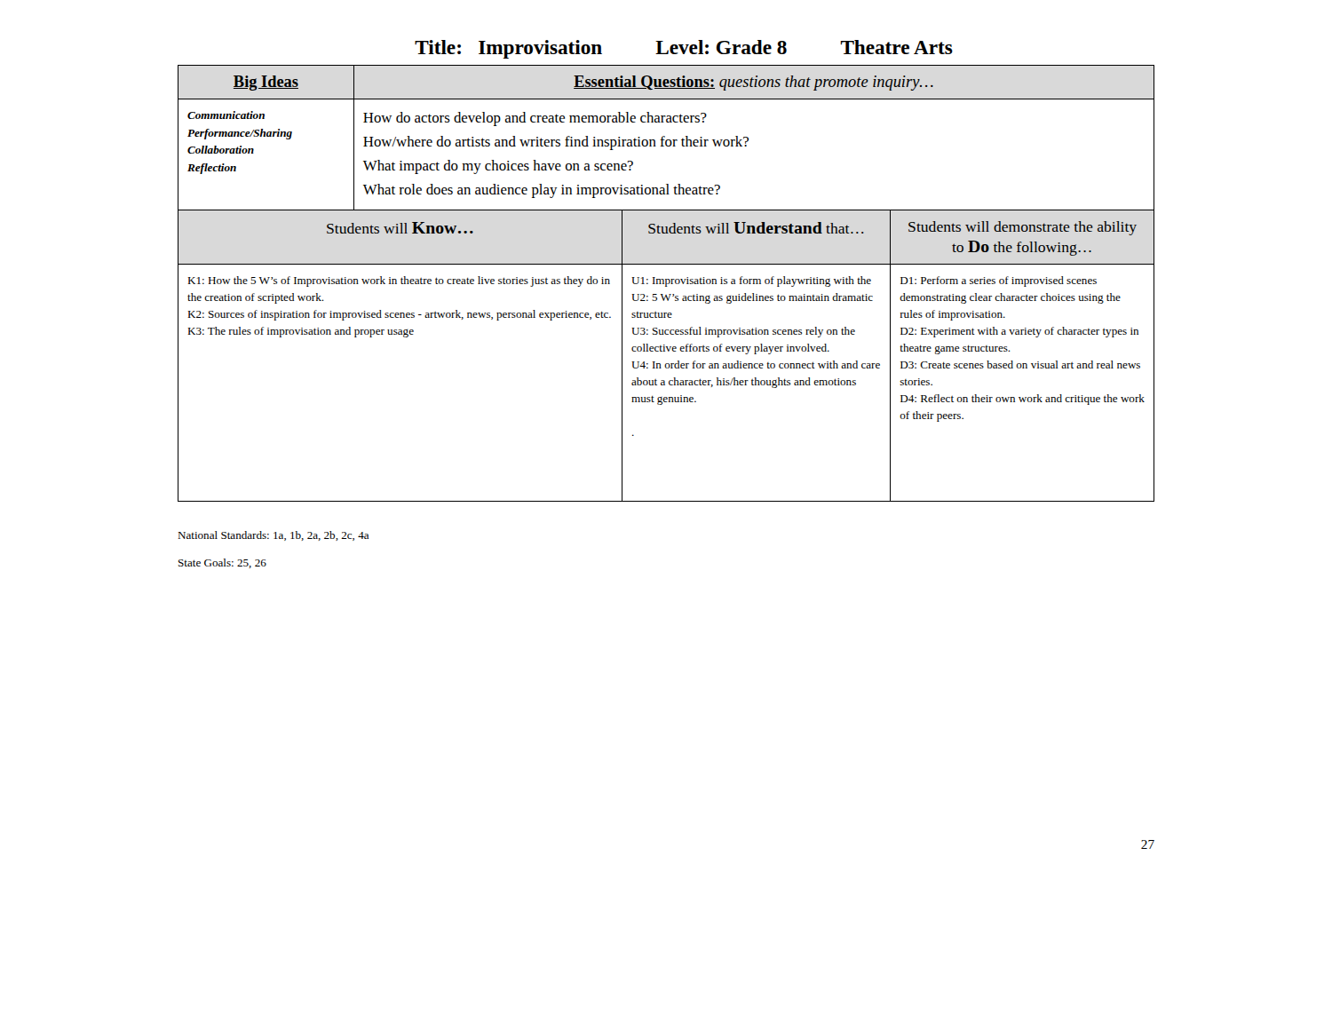Title: Improvisation Level: Grade 8 Theatre Arts
| Big Ideas | Essential Questions: questions that promote inquiry… |
| --- | --- |
| Communication Performance/Sharing Collaboration Reflection | How do actors develop and create memorable characters? How/where do artists and writers find inspiration for their work? What impact do my choices have on a scene? What role does an audience play in improvisational theatre? |
| Students will Know… | Students will Understand that… | Students will demonstrate the ability to Do the following… |
| K1: How the 5 W’s of Improvisation work in theatre to create live stories just as they do in the creation of scripted work. K2: Sources of inspiration for improvised scenes - artwork, news, personal experience, etc. K3: The rules of improvisation and proper usage | U1: Improvisation is a form of playwriting with the U2: 5 W’s acting as guidelines to maintain dramatic structure U3: Successful improvisation scenes rely on the collective efforts of every player involved. U4: In order for an audience to connect with and care about a character, his/her thoughts and emotions must genuine. . | D1: Perform a series of improvised scenes demonstrating clear character choices using the rules of improvisation. D2: Experiment with a variety of character types in theatre game structures. D3: Create scenes based on visual art and real news stories. D4: Reflect on their own work and critique the work of their peers. |
National Standards: 1a, 1b, 2a, 2b, 2c, 4a
State Goals: 25, 26
27